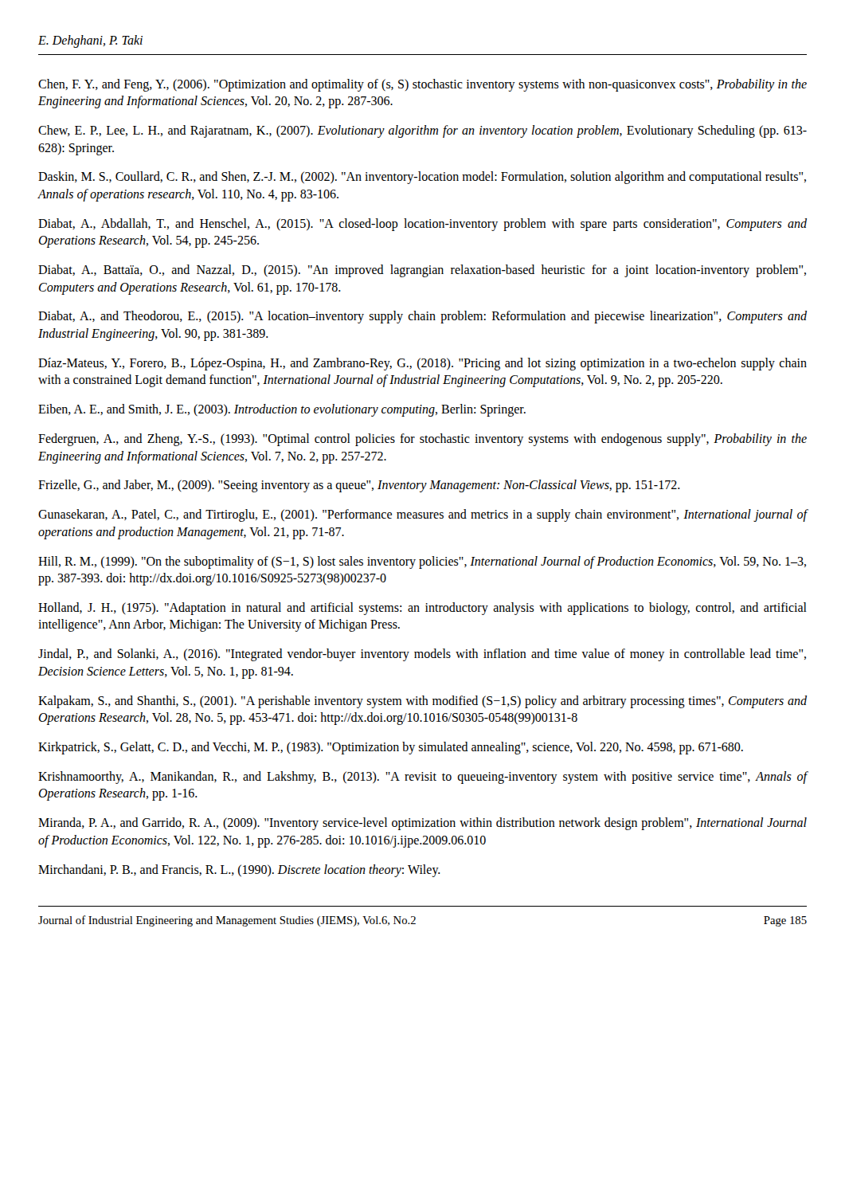E. Dehghani, P. Taki
Chen, F. Y., and Feng, Y., (2006). "Optimization and optimality of (s, S) stochastic inventory systems with non-quasiconvex costs", Probability in the Engineering and Informational Sciences, Vol. 20, No. 2, pp. 287-306.
Chew, E. P., Lee, L. H., and Rajaratnam, K., (2007). Evolutionary algorithm for an inventory location problem, Evolutionary Scheduling (pp. 613-628): Springer.
Daskin, M. S., Coullard, C. R., and Shen, Z.-J. M., (2002). "An inventory-location model: Formulation, solution algorithm and computational results", Annals of operations research, Vol. 110, No. 4, pp. 83-106.
Diabat, A., Abdallah, T., and Henschel, A., (2015). "A closed-loop location-inventory problem with spare parts consideration", Computers and Operations Research, Vol. 54, pp. 245-256.
Diabat, A., Battaïa, O., and Nazzal, D., (2015). "An improved lagrangian relaxation-based heuristic for a joint location-inventory problem", Computers and Operations Research, Vol. 61, pp. 170-178.
Diabat, A., and Theodorou, E., (2015). "A location–inventory supply chain problem: Reformulation and piecewise linearization", Computers and Industrial Engineering, Vol. 90, pp. 381-389.
Díaz-Mateus, Y., Forero, B., López-Ospina, H., and Zambrano-Rey, G., (2018). "Pricing and lot sizing optimization in a two-echelon supply chain with a constrained Logit demand function", International Journal of Industrial Engineering Computations, Vol. 9, No. 2, pp. 205-220.
Eiben, A. E., and Smith, J. E., (2003). Introduction to evolutionary computing, Berlin: Springer.
Federgruen, A., and Zheng, Y.-S., (1993). "Optimal control policies for stochastic inventory systems with endogenous supply", Probability in the Engineering and Informational Sciences, Vol. 7, No. 2, pp. 257-272.
Frizelle, G., and Jaber, M., (2009). "Seeing inventory as a queue", Inventory Management: Non-Classical Views, pp. 151-172.
Gunasekaran, A., Patel, C., and Tirtiroglu, E., (2001). "Performance measures and metrics in a supply chain environment", International journal of operations and production Management, Vol. 21, pp. 71-87.
Hill, R. M., (1999). "On the suboptimality of (S−1, S) lost sales inventory policies", International Journal of Production Economics, Vol. 59, No. 1–3, pp. 387-393. doi: http://dx.doi.org/10.1016/S0925-5273(98)00237-0
Holland, J. H., (1975). "Adaptation in natural and artificial systems: an introductory analysis with applications to biology, control, and artificial intelligence", Ann Arbor, Michigan: The University of Michigan Press.
Jindal, P., and Solanki, A., (2016). "Integrated vendor-buyer inventory models with inflation and time value of money in controllable lead time", Decision Science Letters, Vol. 5, No. 1, pp. 81-94.
Kalpakam, S., and Shanthi, S., (2001). "A perishable inventory system with modified (S−1,S) policy and arbitrary processing times", Computers and Operations Research, Vol. 28, No. 5, pp. 453-471. doi: http://dx.doi.org/10.1016/S0305-0548(99)00131-8
Kirkpatrick, S., Gelatt, C. D., and Vecchi, M. P., (1983). "Optimization by simulated annealing", science, Vol. 220, No. 4598, pp. 671-680.
Krishnamoorthy, A., Manikandan, R., and Lakshmy, B., (2013). "A revisit to queueing-inventory system with positive service time", Annals of Operations Research, pp. 1-16.
Miranda, P. A., and Garrido, R. A., (2009). "Inventory service-level optimization within distribution network design problem", International Journal of Production Economics, Vol. 122, No. 1, pp. 276-285. doi: 10.1016/j.ijpe.2009.06.010
Mirchandani, P. B., and Francis, R. L., (1990). Discrete location theory: Wiley.
Journal of Industrial Engineering and Management Studies (JIEMS), Vol.6, No.2 Page 185